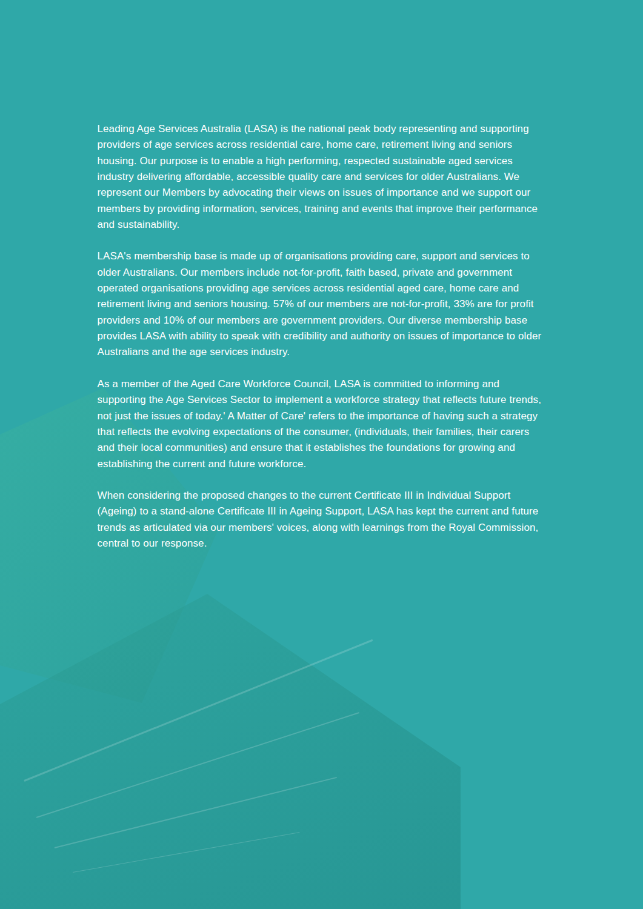Leading Age Services Australia (LASA) is the national peak body representing and supporting providers of age services across residential care, home care, retirement living and seniors housing. Our purpose is to enable a high performing, respected sustainable aged services industry delivering affordable, accessible quality care and services for older Australians. We represent our Members by advocating their views on issues of importance and we support our members by providing information, services, training and events that improve their performance and sustainability.
LASA's membership base is made up of organisations providing care, support and services to older Australians. Our members include not-for-profit, faith based, private and government operated organisations providing age services across residential aged care, home care and retirement living and seniors housing. 57% of our members are not-for-profit, 33% are for profit providers and 10% of our members are government providers. Our diverse membership base provides LASA with ability to speak with credibility and authority on issues of importance to older Australians and the age services industry.
As a member of the Aged Care Workforce Council, LASA is committed to informing and supporting the Age Services Sector to implement a workforce strategy that reflects future trends, not just the issues of today.' A Matter of Care' refers to the importance of having such a strategy that reflects the evolving expectations of the consumer, (individuals, their families, their carers and their local communities) and ensure that it establishes the foundations for growing and establishing the current and future workforce.
When considering the proposed changes to the current Certificate III in Individual Support (Ageing) to a stand-alone Certificate III in Ageing Support, LASA has kept the current and future trends as articulated via our members' voices, along with learnings from the Royal Commission, central to our response.